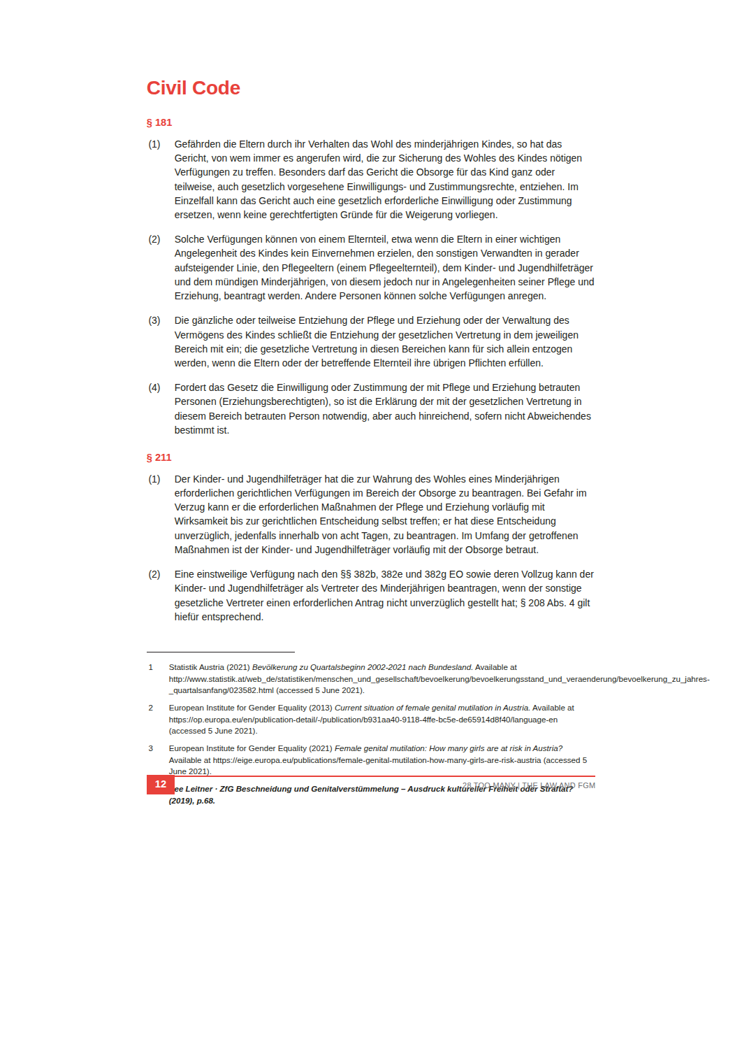Civil Code
§ 181
(1)
Gefährden die Eltern durch ihr Verhalten das Wohl des minderjährigen Kindes, so hat das Gericht, von wem immer es angerufen wird, die zur Sicherung des Wohles des Kindes nötigen Verfügungen zu treffen. Besonders darf das Gericht die Obsorge für das Kind ganz oder teilweise, auch gesetzlich vorgesehene Einwilligungs- und Zustimmungsrechte, entziehen. Im Einzelfall kann das Gericht auch eine gesetzlich erforderliche Einwilligung oder Zustimmung ersetzen, wenn keine gerechtfertigten Gründe für die Weigerung vorliegen.
(2)
Solche Verfügungen können von einem Elternteil, etwa wenn die Eltern in einer wichtigen Angelegenheit des Kindes kein Einvernehmen erzielen, den sonstigen Verwandten in gerader aufsteigender Linie, den Pflegeeltern (einem Pflegeelternteil), dem Kinder- und Jugendhilfeträger und dem mündigen Minderjährigen, von diesem jedoch nur in Angelegenheiten seiner Pflege und Erziehung, beantragt werden. Andere Personen können solche Verfügungen anregen.
(3)
Die gänzliche oder teilweise Entziehung der Pflege und Erziehung oder der Verwaltung des Vermögens des Kindes schließt die Entziehung der gesetzlichen Vertretung in dem jeweiligen Bereich mit ein; die gesetzliche Vertretung in diesen Bereichen kann für sich allein entzogen werden, wenn die Eltern oder der betreffende Elternteil ihre übrigen Pflichten erfüllen.
(4)
Fordert das Gesetz die Einwilligung oder Zustimmung der mit Pflege und Erziehung betrauten Personen (Erziehungsberechtigten), so ist die Erklärung der mit der gesetzlichen Vertretung in diesem Bereich betrauten Person notwendig, aber auch hinreichend, sofern nicht Abweichendes bestimmt ist.
§ 211
(1)
Der Kinder- und Jugendhilfeträger hat die zur Wahrung des Wohles eines Minderjährigen erforderlichen gerichtlichen Verfügungen im Bereich der Obsorge zu beantragen. Bei Gefahr im Verzug kann er die erforderlichen Maßnahmen der Pflege und Erziehung vorläufig mit Wirksamkeit bis zur gerichtlichen Entscheidung selbst treffen; er hat diese Entscheidung unverzüglich, jedenfalls innerhalb von acht Tagen, zu beantragen. Im Umfang der getroffenen Maßnahmen ist der Kinder- und Jugendhilfeträger vorläufig mit der Obsorge betraut.
(2)
Eine einstweilige Verfügung nach den §§ 382b, 382e und 382g EO sowie deren Vollzug kann der Kinder- und Jugendhilfeträger als Vertreter des Minderjährigen beantragen, wenn der sonstige gesetzliche Vertreter einen erforderlichen Antrag nicht unverzüglich gestellt hat; § 208 Abs. 4 gilt hiefür entsprechend.
Statistik Austria (2021) Bevölkerung zu Quartalsbeginn 2002-2021 nach Bundesland. Available at http://www.statistik.at/web_de/statistiken/menschen_und_gesellschaft/bevoelkerung/bevoelkerungsstand_und_veraenderung/bevoelkerung_zu_jahres-_quartalsanfang/023582.html (accessed 5 June 2021).
European Institute for Gender Equality (2013) Current situation of female genital mutilation in Austria. Available at https://op.europa.eu/en/publication-detail/-/publication/b931aa40-9118-4ffe-bc5e-de65914d8f40/language-en (accessed 5 June 2021).
European Institute for Gender Equality (2021) Female genital mutilation: How many girls are at risk in Austria? Available at https://eige.europa.eu/publications/female-genital-mutilation-how-many-girls-are-risk-austria (accessed 5 June 2021).
See Leitner · ZfG Beschneidung und Genitalverstümmelung – Ausdruck kultureller Freiheit oder Straftat? (2019), p.68.
12
28 TOO MANY | THE LAW AND FGM